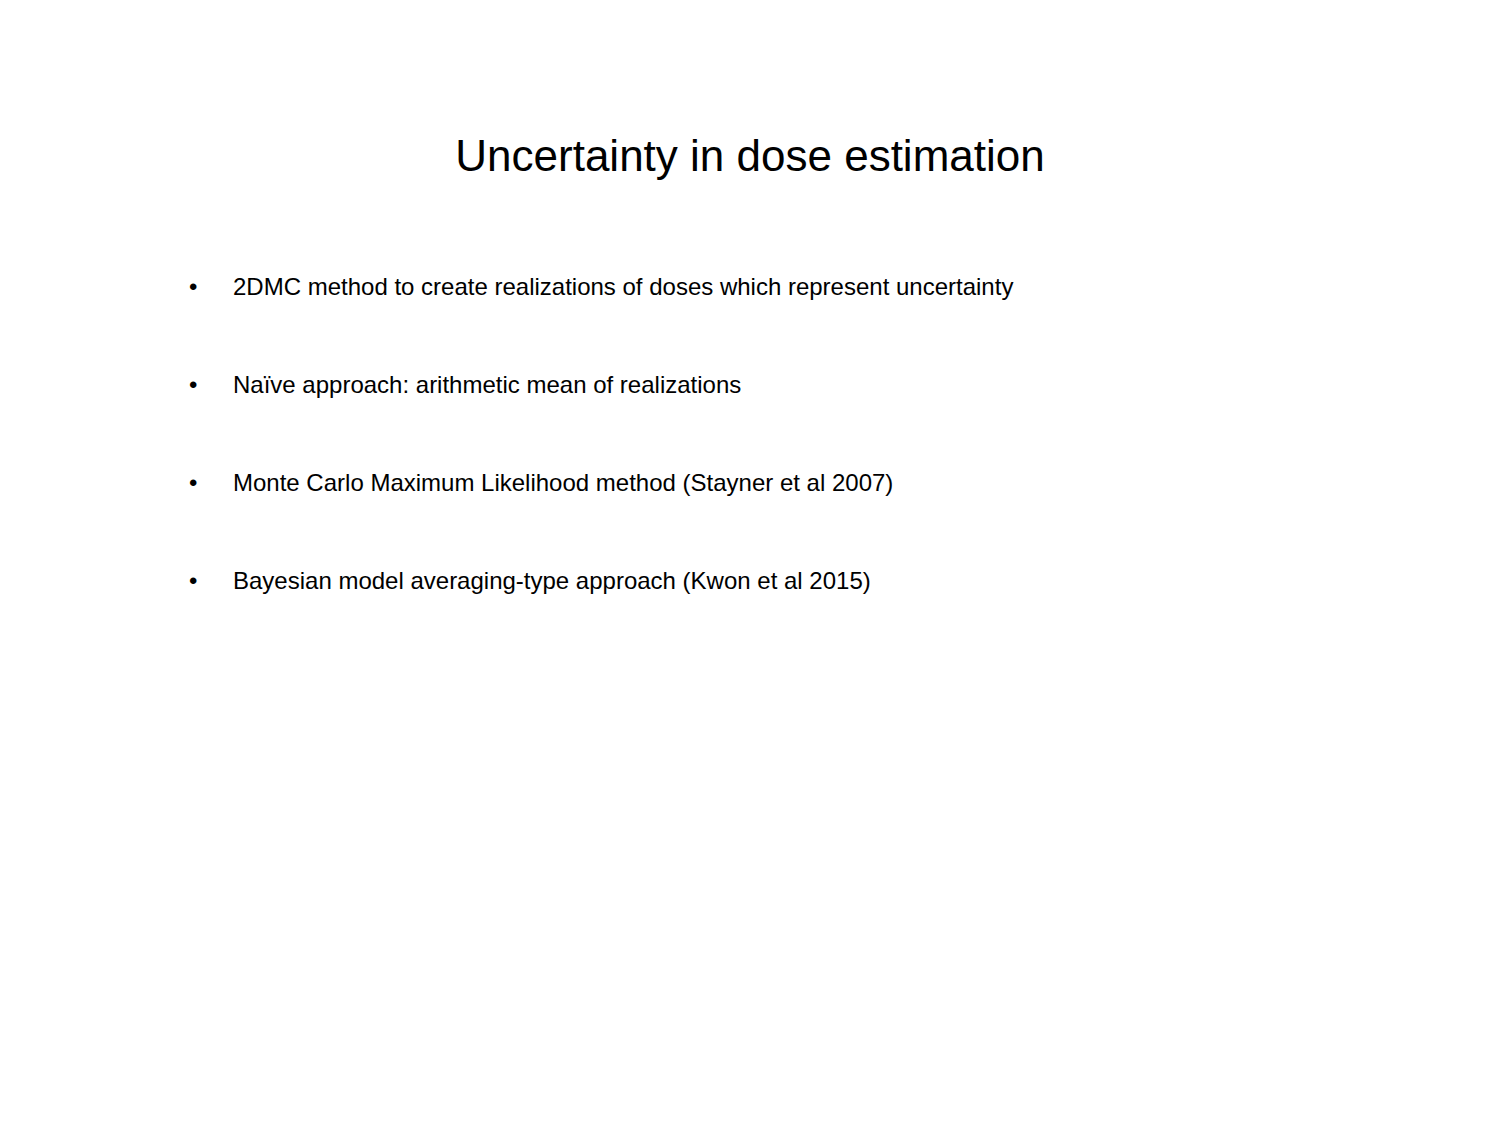Uncertainty in dose estimation
2DMC method to create realizations of doses which represent uncertainty
Naïve approach: arithmetic mean of realizations
Monte Carlo Maximum Likelihood method (Stayner et al 2007)
Bayesian model averaging-type approach (Kwon et al 2015)